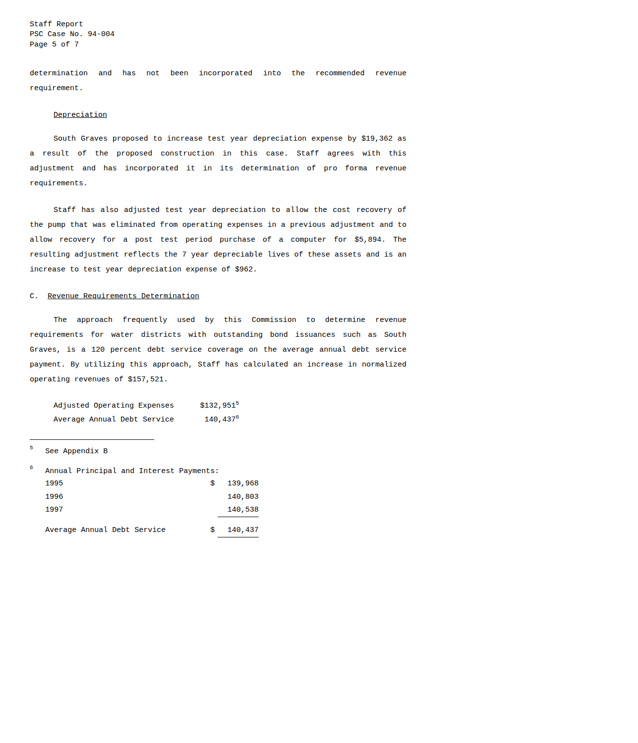Staff Report
PSC Case No. 94-004
Page 5 of 7
determination and has not been incorporated into the recommended revenue requirement.
Depreciation
South Graves proposed to increase test year depreciation expense by $19,362 as a result of the proposed construction in this case. Staff agrees with this adjustment and has incorporated it in its determination of pro forma revenue requirements.
Staff has also adjusted test year depreciation to allow the cost recovery of the pump that was eliminated from operating expenses in a previous adjustment and to allow recovery for a post test period purchase of a computer for $5,894. The resulting adjustment reflects the 7 year depreciable lives of these assets and is an increase to test year depreciation expense of $962.
C. Revenue Requirements Determination
The approach frequently used by this Commission to determine revenue requirements for water districts with outstanding bond issuances such as South Graves, is a 120 percent debt service coverage on the average annual debt service payment. By utilizing this approach, Staff has calculated an increase in normalized operating revenues of $157,521.
| Adjusted Operating Expenses | $132,951 5 |
| Average Annual Debt Service | 140,437 6 |
5
See Appendix B
6
Annual Principal and Interest Payments:
| 1995 | $ | 139,968 |
| 1996 | | 140,803 |
| 1997 | | 140,538 |
| Average Annual Debt Service | $ | 140,437 |